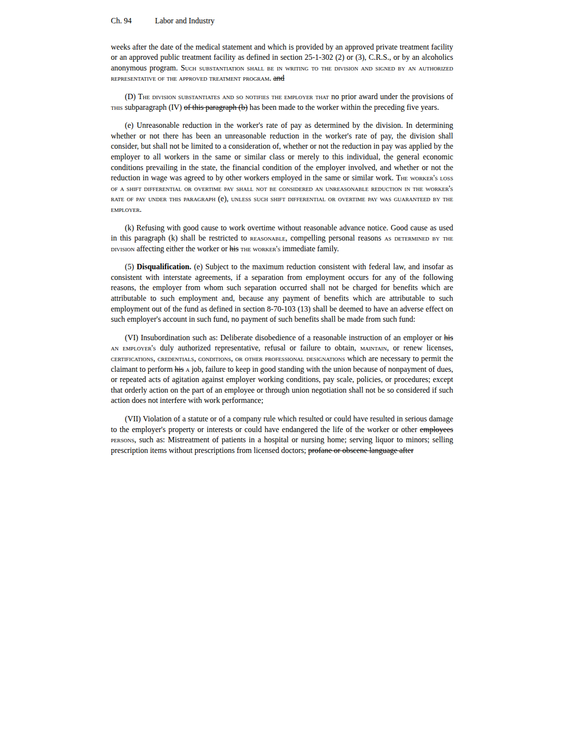Ch. 94 Labor and Industry
weeks after the date of the medical statement and which is provided by an approved private treatment facility or an approved public treatment facility as defined in section 25-1-302 (2) or (3), C.R.S., or by an alcoholics anonymous program. Such substantiation shall be in writing to the division and signed by an authorized representative of the approved treatment program. and
(D) The division substantiates and so notifies the employer that no prior award under the provisions of this subparagraph (IV) of this paragraph (b) has been made to the worker within the preceding five years.
(e) Unreasonable reduction in the worker's rate of pay as determined by the division. In determining whether or not there has been an unreasonable reduction in the worker's rate of pay, the division shall consider, but shall not be limited to a consideration of, whether or not the reduction in pay was applied by the employer to all workers in the same or similar class or merely to this individual, the general economic conditions prevailing in the state, the financial condition of the employer involved, and whether or not the reduction in wage was agreed to by other workers employed in the same or similar work. The worker's loss of a shift differential or overtime pay shall not be considered an unreasonable reduction in the worker's rate of pay under this paragraph (e), unless such shift differential or overtime pay was guaranteed by the employer.
(k) Refusing with good cause to work overtime without reasonable advance notice. Good cause as used in this paragraph (k) shall be restricted to reasonable, compelling personal reasons as determined by the division affecting either the worker or his the worker's immediate family.
(5) Disqualification. (e) Subject to the maximum reduction consistent with federal law, and insofar as consistent with interstate agreements, if a separation from employment occurs for any of the following reasons, the employer from whom such separation occurred shall not be charged for benefits which are attributable to such employment and, because any payment of benefits which are attributable to such employment out of the fund as defined in section 8-70-103 (13) shall be deemed to have an adverse effect on such employer's account in such fund, no payment of such benefits shall be made from such fund:
(VI) Insubordination such as: Deliberate disobedience of a reasonable instruction of an employer or his an employer's duly authorized representative, refusal or failure to obtain, maintain, or renew licenses, certifications, credentials, conditions, or other professional designations which are necessary to permit the claimant to perform his a job, failure to keep in good standing with the union because of nonpayment of dues, or repeated acts of agitation against employer working conditions, pay scale, policies, or procedures; except that orderly action on the part of an employee or through union negotiation shall not be so considered if such action does not interfere with work performance;
(VII) Violation of a statute or of a company rule which resulted or could have resulted in serious damage to the employer's property or interests or could have endangered the life of the worker or other employees persons, such as: Mistreatment of patients in a hospital or nursing home; serving liquor to minors; selling prescription items without prescriptions from licensed doctors; profane or obscene language after